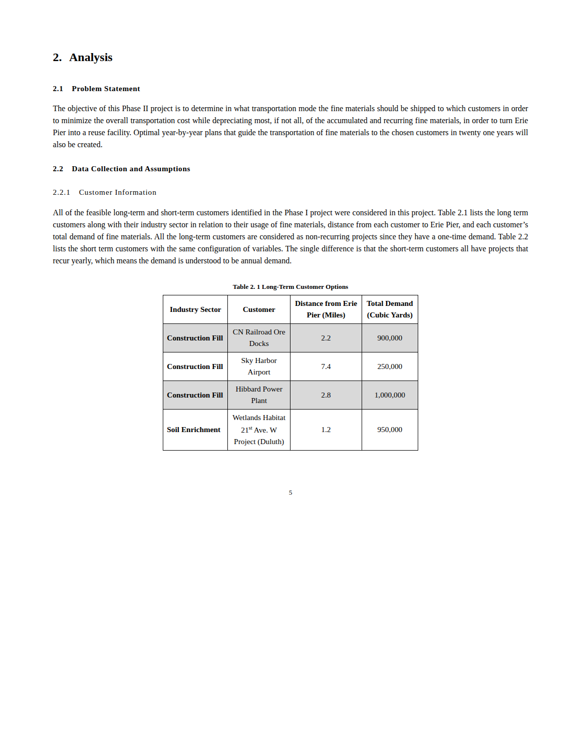2. Analysis
2.1 Problem Statement
The objective of this Phase II project is to determine in what transportation mode the fine materials should be shipped to which customers in order to minimize the overall transportation cost while depreciating most, if not all, of the accumulated and recurring fine materials, in order to turn Erie Pier into a reuse facility. Optimal year-by-year plans that guide the transportation of fine materials to the chosen customers in twenty one years will also be created.
2.2 Data Collection and Assumptions
2.2.1 Customer Information
All of the feasible long-term and short-term customers identified in the Phase I project were considered in this project. Table 2.1 lists the long term customers along with their industry sector in relation to their usage of fine materials, distance from each customer to Erie Pier, and each customer’s total demand of fine materials. All the long-term customers are considered as non-recurring projects since they have a one-time demand. Table 2.2 lists the short term customers with the same configuration of variables. The single difference is that the short-term customers all have projects that recur yearly, which means the demand is understood to be annual demand.
Table 2. 1 Long-Term Customer Options
| Industry Sector | Customer | Distance from Erie Pier (Miles) | Total Demand (Cubic Yards) |
| --- | --- | --- | --- |
| Construction Fill | CN Railroad Ore Docks | 2.2 | 900,000 |
| Construction Fill | Sky Harbor Airport | 7.4 | 250,000 |
| Construction Fill | Hibbard Power Plant | 2.8 | 1,000,000 |
| Soil Enrichment | Wetlands Habitat 21 st Ave. W Project (Duluth) | 1.2 | 950,000 |
5